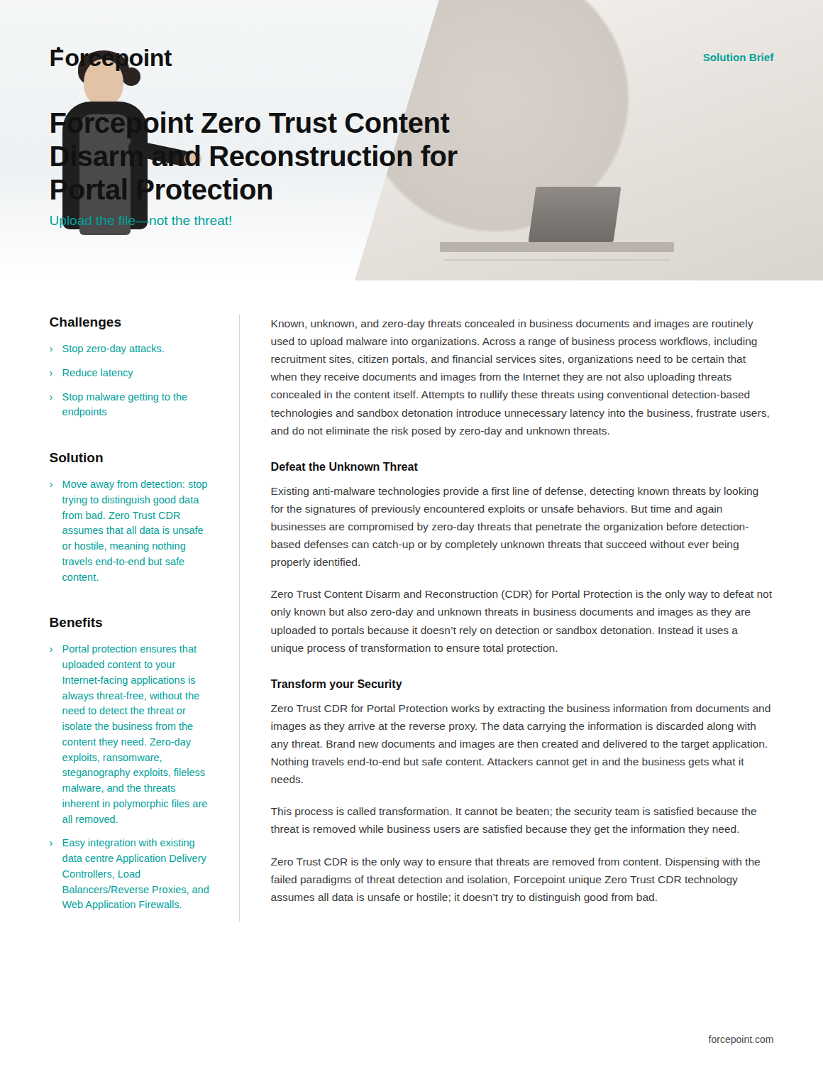orcepoint
Solution Brief
Forcepoint Zero Trust Content Disarm and Reconstruction for Portal Protection
Upload the file—not the threat!
Challenges
Stop zero-day attacks.
Reduce latency
Stop malware getting to the endpoints
Solution
Move away from detection: stop trying to distinguish good data from bad. Zero Trust CDR assumes that all data is unsafe or hostile, meaning nothing travels end-to-end but safe content.
Benefits
Portal protection ensures that uploaded content to your Internet-facing applications is always threat-free, without the need to detect the threat or isolate the business from the content they need. Zero-day exploits, ransomware, steganography exploits, fileless malware, and the threats inherent in polymorphic files are all removed.
Easy integration with existing data centre Application Delivery Controllers, Load Balancers/Reverse Proxies, and Web Application Firewalls.
Known, unknown, and zero-day threats concealed in business documents and images are routinely used to upload malware into organizations. Across a range of business process workflows, including recruitment sites, citizen portals, and financial services sites, organizations need to be certain that when they receive documents and images from the Internet they are not also uploading threats concealed in the content itself. Attempts to nullify these threats using conventional detection-based technologies and sandbox detonation introduce unnecessary latency into the business, frustrate users, and do not eliminate the risk posed by zero-day and unknown threats.
Defeat the Unknown Threat
Existing anti-malware technologies provide a first line of defense, detecting known threats by looking for the signatures of previously encountered exploits or unsafe behaviors. But time and again businesses are compromised by zero-day threats that penetrate the organization before detection-based defenses can catch-up or by completely unknown threats that succeed without ever being properly identified.
Zero Trust Content Disarm and Reconstruction (CDR) for Portal Protection is the only way to defeat not only known but also zero-day and unknown threats in business documents and images as they are uploaded to portals because it doesn’t rely on detection or sandbox detonation. Instead it uses a unique process of transformation to ensure total protection.
Transform your Security
Zero Trust CDR for Portal Protection works by extracting the business information from documents and images as they arrive at the reverse proxy. The data carrying the information is discarded along with any threat. Brand new documents and images are then created and delivered to the target application. Nothing travels end-to-end but safe content. Attackers cannot get in and the business gets what it needs.
This process is called transformation. It cannot be beaten; the security team is satisfied because the threat is removed while business users are satisfied because they get the information they need.
Zero Trust CDR is the only way to ensure that threats are removed from content. Dispensing with the failed paradigms of threat detection and isolation, Forcepoint unique Zero Trust CDR technology assumes all data is unsafe or hostile; it doesn’t try to distinguish good from bad.
forcepoint.com